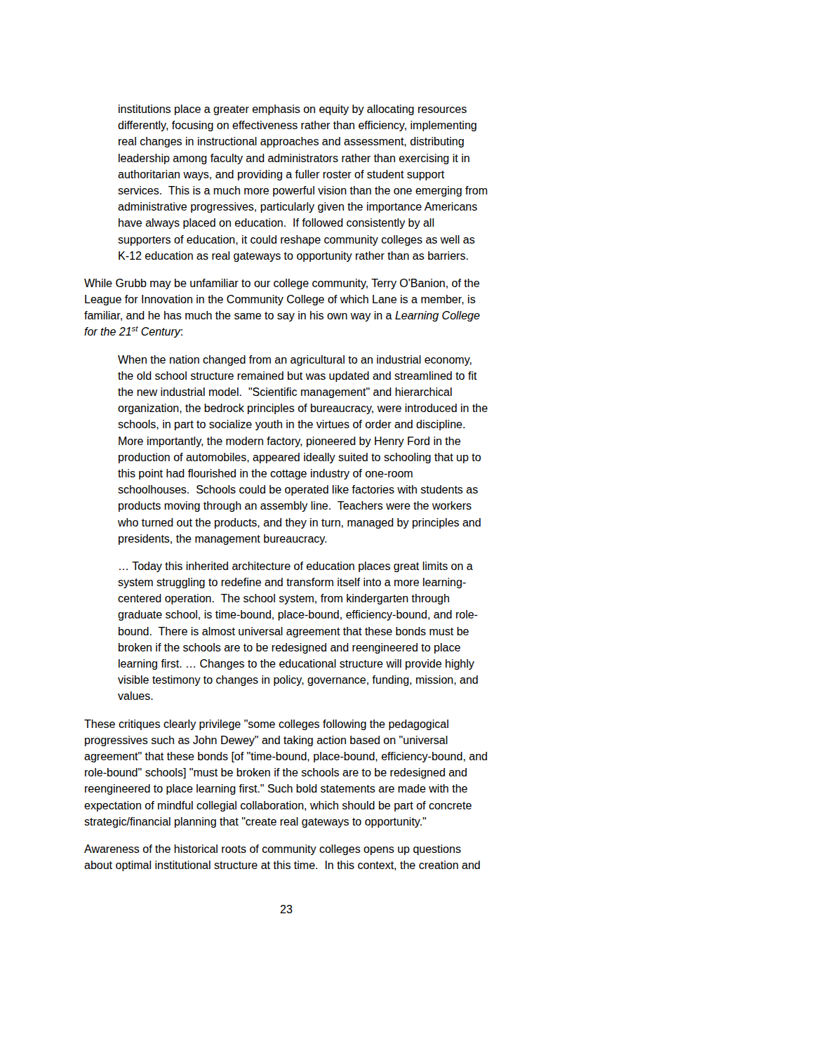institutions place a greater emphasis on equity by allocating resources differently, focusing on effectiveness rather than efficiency, implementing real changes in instructional approaches and assessment, distributing leadership among faculty and administrators rather than exercising it in authoritarian ways, and providing a fuller roster of student support services. This is a much more powerful vision than the one emerging from administrative progressives, particularly given the importance Americans have always placed on education. If followed consistently by all supporters of education, it could reshape community colleges as well as K-12 education as real gateways to opportunity rather than as barriers.
While Grubb may be unfamiliar to our college community, Terry O'Banion, of the League for Innovation in the Community College of which Lane is a member, is familiar, and he has much the same to say in his own way in a Learning College for the 21st Century:
When the nation changed from an agricultural to an industrial economy, the old school structure remained but was updated and streamlined to fit the new industrial model. "Scientific management" and hierarchical organization, the bedrock principles of bureaucracy, were introduced in the schools, in part to socialize youth in the virtues of order and discipline. More importantly, the modern factory, pioneered by Henry Ford in the production of automobiles, appeared ideally suited to schooling that up to this point had flourished in the cottage industry of one-room schoolhouses. Schools could be operated like factories with students as products moving through an assembly line. Teachers were the workers who turned out the products, and they in turn, managed by principles and presidents, the management bureaucracy.
… Today this inherited architecture of education places great limits on a system struggling to redefine and transform itself into a more learning-centered operation. The school system, from kindergarten through graduate school, is time-bound, place-bound, efficiency-bound, and role-bound. There is almost universal agreement that these bonds must be broken if the schools are to be redesigned and reengineered to place learning first. … Changes to the educational structure will provide highly visible testimony to changes in policy, governance, funding, mission, and values.
These critiques clearly privilege "some colleges following the pedagogical progressives such as John Dewey" and taking action based on "universal agreement" that these bonds [of "time-bound, place-bound, efficiency-bound, and role-bound" schools] "must be broken if the schools are to be redesigned and reengineered to place learning first." Such bold statements are made with the expectation of mindful collegial collaboration, which should be part of concrete strategic/financial planning that "create real gateways to opportunity."
Awareness of the historical roots of community colleges opens up questions about optimal institutional structure at this time. In this context, the creation and
23